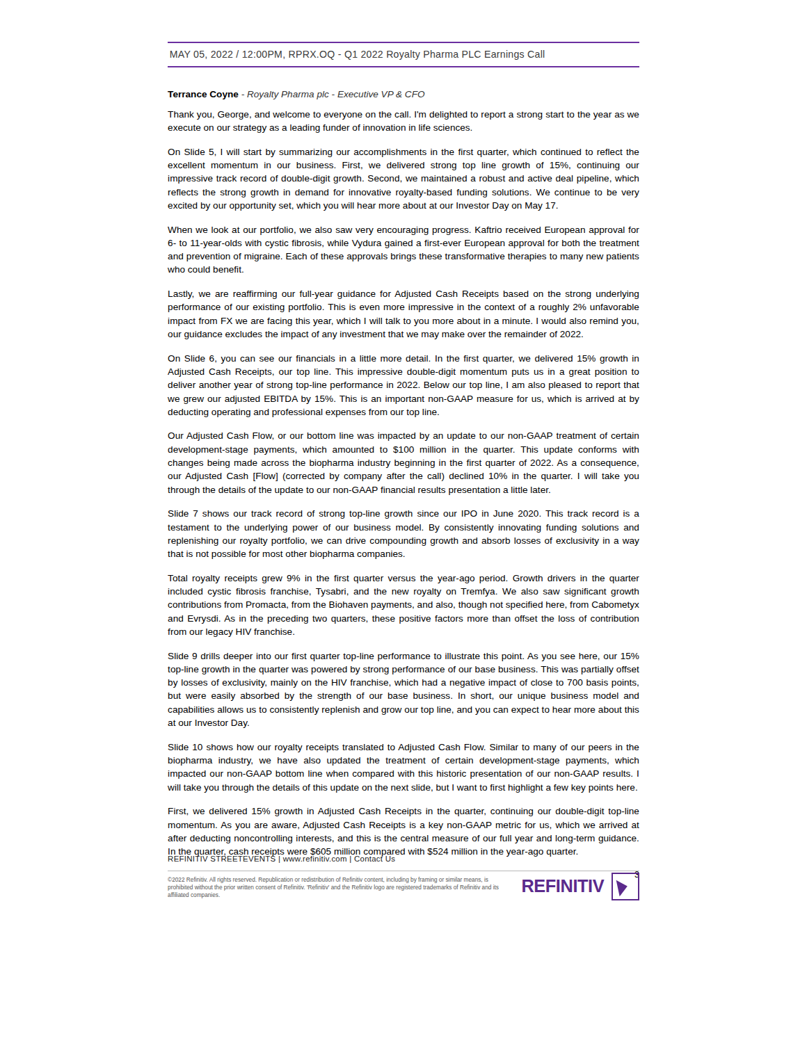MAY 05, 2022 / 12:00PM, RPRX.OQ - Q1 2022 Royalty Pharma PLC Earnings Call
Terrance Coyne - Royalty Pharma plc - Executive VP & CFO
Thank you, George, and welcome to everyone on the call. I'm delighted to report a strong start to the year as we execute on our strategy as a leading funder of innovation in life sciences.
On Slide 5, I will start by summarizing our accomplishments in the first quarter, which continued to reflect the excellent momentum in our business. First, we delivered strong top line growth of 15%, continuing our impressive track record of double-digit growth. Second, we maintained a robust and active deal pipeline, which reflects the strong growth in demand for innovative royalty-based funding solutions. We continue to be very excited by our opportunity set, which you will hear more about at our Investor Day on May 17.
When we look at our portfolio, we also saw very encouraging progress. Kaftrio received European approval for 6- to 11-year-olds with cystic fibrosis, while Vydura gained a first-ever European approval for both the treatment and prevention of migraine. Each of these approvals brings these transformative therapies to many new patients who could benefit.
Lastly, we are reaffirming our full-year guidance for Adjusted Cash Receipts based on the strong underlying performance of our existing portfolio. This is even more impressive in the context of a roughly 2% unfavorable impact from FX we are facing this year, which I will talk to you more about in a minute. I would also remind you, our guidance excludes the impact of any investment that we may make over the remainder of 2022.
On Slide 6, you can see our financials in a little more detail. In the first quarter, we delivered 15% growth in Adjusted Cash Receipts, our top line. This impressive double-digit momentum puts us in a great position to deliver another year of strong top-line performance in 2022. Below our top line, I am also pleased to report that we grew our adjusted EBITDA by 15%. This is an important non-GAAP measure for us, which is arrived at by deducting operating and professional expenses from our top line.
Our Adjusted Cash Flow, or our bottom line was impacted by an update to our non-GAAP treatment of certain development-stage payments, which amounted to $100 million in the quarter. This update conforms with changes being made across the biopharma industry beginning in the first quarter of 2022. As a consequence, our Adjusted Cash [Flow] (corrected by company after the call) declined 10% in the quarter. I will take you through the details of the update to our non-GAAP financial results presentation a little later.
Slide 7 shows our track record of strong top-line growth since our IPO in June 2020. This track record is a testament to the underlying power of our business model. By consistently innovating funding solutions and replenishing our royalty portfolio, we can drive compounding growth and absorb losses of exclusivity in a way that is not possible for most other biopharma companies.
Total royalty receipts grew 9% in the first quarter versus the year-ago period. Growth drivers in the quarter included cystic fibrosis franchise, Tysabri, and the new royalty on Tremfya. We also saw significant growth contributions from Promacta, from the Biohaven payments, and also, though not specified here, from Cabometyx and Evrysdi. As in the preceding two quarters, these positive factors more than offset the loss of contribution from our legacy HIV franchise.
Slide 9 drills deeper into our first quarter top-line performance to illustrate this point. As you see here, our 15% top-line growth in the quarter was powered by strong performance of our base business. This was partially offset by losses of exclusivity, mainly on the HIV franchise, which had a negative impact of close to 700 basis points, but were easily absorbed by the strength of our base business. In short, our unique business model and capabilities allows us to consistently replenish and grow our top line, and you can expect to hear more about this at our Investor Day.
Slide 10 shows how our royalty receipts translated to Adjusted Cash Flow. Similar to many of our peers in the biopharma industry, we have also updated the treatment of certain development-stage payments, which impacted our non-GAAP bottom line when compared with this historic presentation of our non-GAAP results. I will take you through the details of this update on the next slide, but I want to first highlight a few key points here.
First, we delivered 15% growth in Adjusted Cash Receipts in the quarter, continuing our double-digit top-line momentum. As you are aware, Adjusted Cash Receipts is a key non-GAAP metric for us, which we arrived at after deducting noncontrolling interests, and this is the central measure of our full year and long-term guidance. In the quarter, cash receipts were $605 million compared with $524 million in the year-ago quarter.
3
REFINITIV STREETEVENTS | www.refinitiv.com | Contact Us
©2022 Refinitiv. All rights reserved. Republication or redistribution of Refinitiv content, including by framing or similar means, is prohibited without the prior written consent of Refinitiv. 'Refinitiv' and the Refinitiv logo are registered trademarks of Refinitiv and its affiliated companies.
REFINITIV